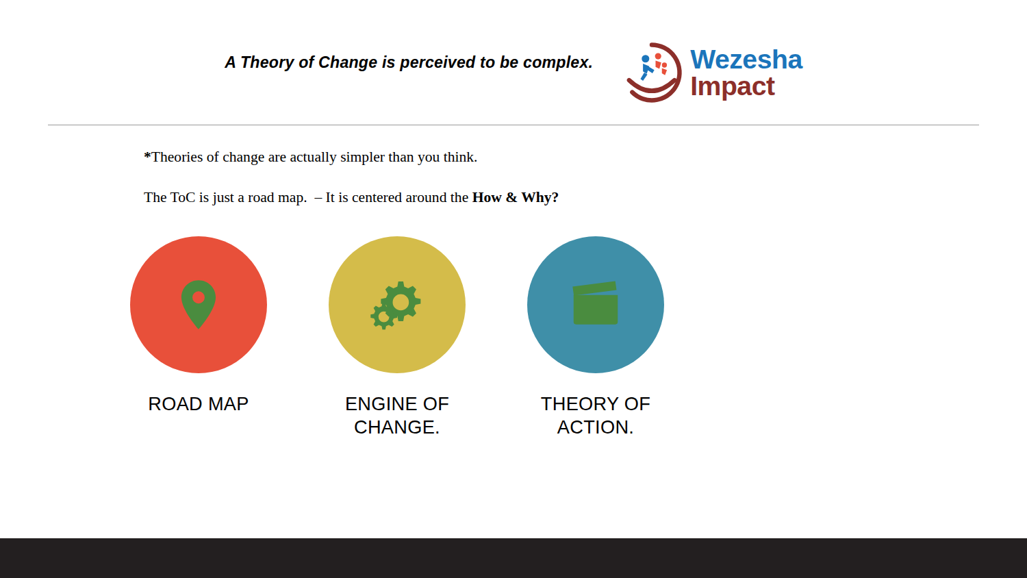A Theory of Change is perceived to be complex.
Wezesha Impact
*Theories of change are actually simpler than you think.
The ToC is just a road map. – It is centered around the How & Why?
ROAD MAP
ENGINE OF
CHANGE.
THEORY OF
ACTION.